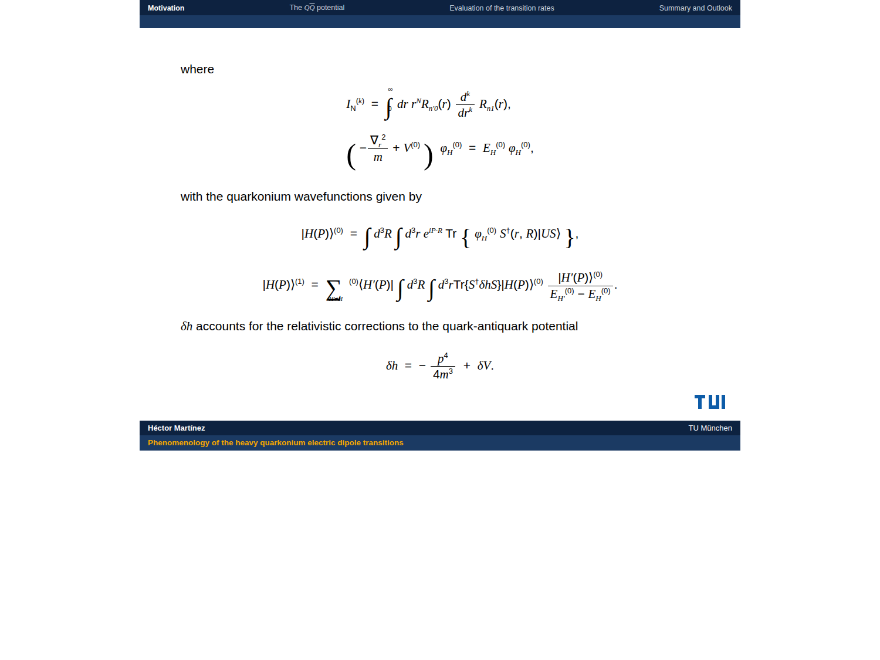Motivation The QQ potential Evaluation of the transition rates Summary and Outlook
where
IN(k) = ∫∞0 dr rNRn′0(r) dk drk Rn1(r),
( −∇r2 m + V(0) ) φH(0) = EH(0) φH(0),
with the quarkonium wavefunctions given by
|H(P)⟩(0) = ∫ d3R ∫ d3r eiP·R Tr { φH(0) S†(r, R)|US⟩ },
|H(P)⟩(1) = ∑H′≠H (0)⟨H′(P)| ∫ d3R ∫ d3rTr{S†δhS}|H(P)⟩(0) |H′(P)⟩(0) EH′(0) − EH(0).
δh accounts for the relativistic corrections to the quark-antiquark potential
δh = − p44m3 + δV.
Héctor Martínez TU München
Phenomenology of the heavy quarkonium electric dipole transitions